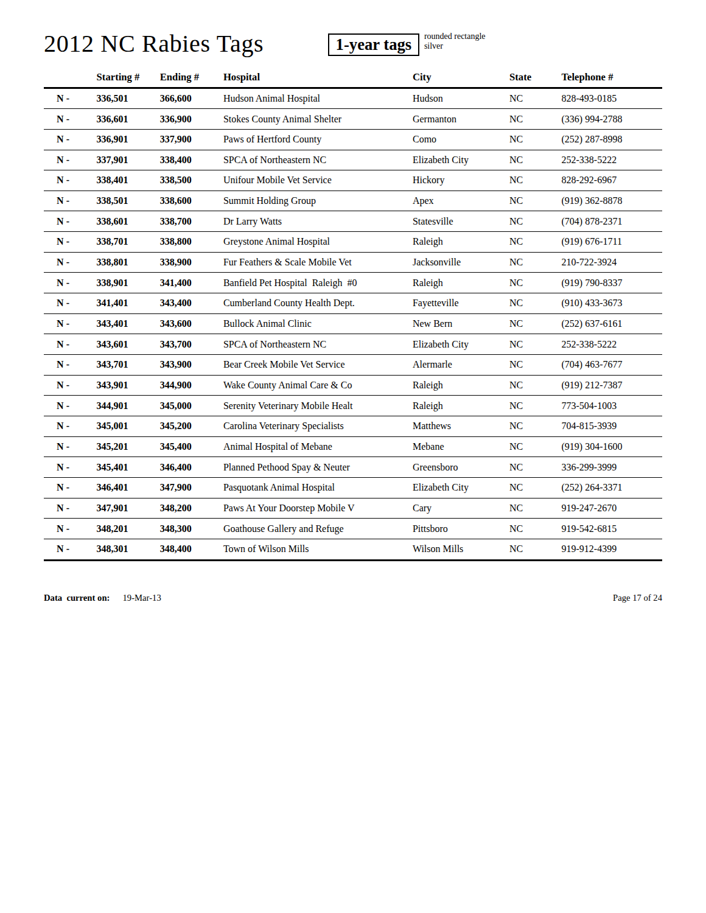2012 NC Rabies Tags
1-year tags
rounded rectangle
silver
| | Starting # | Ending # | Hospital | City | State | Telephone # |
| --- | --- | --- | --- | --- | --- | --- |
| N - | 336,501 | 366,600 | Hudson Animal Hospital | Hudson | NC | 828-493-0185 |
| N - | 336,601 | 336,900 | Stokes County Animal Shelter | Germanton | NC | (336) 994-2788 |
| N - | 336,901 | 337,900 | Paws of Hertford County | Como | NC | (252) 287-8998 |
| N - | 337,901 | 338,400 | SPCA of Northeastern NC | Elizabeth City | NC | 252-338-5222 |
| N - | 338,401 | 338,500 | Unifour Mobile Vet Service | Hickory | NC | 828-292-6967 |
| N - | 338,501 | 338,600 | Summit Holding Group | Apex | NC | (919) 362-8878 |
| N - | 338,601 | 338,700 | Dr Larry Watts | Statesville | NC | (704) 878-2371 |
| N - | 338,701 | 338,800 | Greystone Animal Hospital | Raleigh | NC | (919) 676-1711 |
| N - | 338,801 | 338,900 | Fur Feathers & Scale Mobile Vet | Jacksonville | NC | 210-722-3924 |
| N - | 338,901 | 341,400 | Banfield Pet Hospital Raleigh #0 | Raleigh | NC | (919) 790-8337 |
| N - | 341,401 | 343,400 | Cumberland County Health Dept. | Fayetteville | NC | (910) 433-3673 |
| N - | 343,401 | 343,600 | Bullock Animal Clinic | New Bern | NC | (252) 637-6161 |
| N - | 343,601 | 343,700 | SPCA of Northeastern NC | Elizabeth City | NC | 252-338-5222 |
| N - | 343,701 | 343,900 | Bear Creek Mobile Vet Service | Alermarle | NC | (704) 463-7677 |
| N - | 343,901 | 344,900 | Wake County Animal Care & Co | Raleigh | NC | (919) 212-7387 |
| N - | 344,901 | 345,000 | Serenity Veterinary Mobile Healt | Raleigh | NC | 773-504-1003 |
| N - | 345,001 | 345,200 | Carolina Veterinary Specialists | Matthews | NC | 704-815-3939 |
| N - | 345,201 | 345,400 | Animal Hospital of Mebane | Mebane | NC | (919) 304-1600 |
| N - | 345,401 | 346,400 | Planned Pethood Spay & Neuter | Greensboro | NC | 336-299-3999 |
| N - | 346,401 | 347,900 | Pasquotank Animal Hospital | Elizabeth City | NC | (252) 264-3371 |
| N - | 347,901 | 348,200 | Paws At Your Doorstep Mobile V | Cary | NC | 919-247-2670 |
| N - | 348,201 | 348,300 | Goathouse Gallery and Refuge | Pittsboro | NC | 919-542-6815 |
| N - | 348,301 | 348,400 | Town of Wilson Mills | Wilson Mills | NC | 919-912-4399 |
Data current on: 19-Mar-13
Page 17 of 24